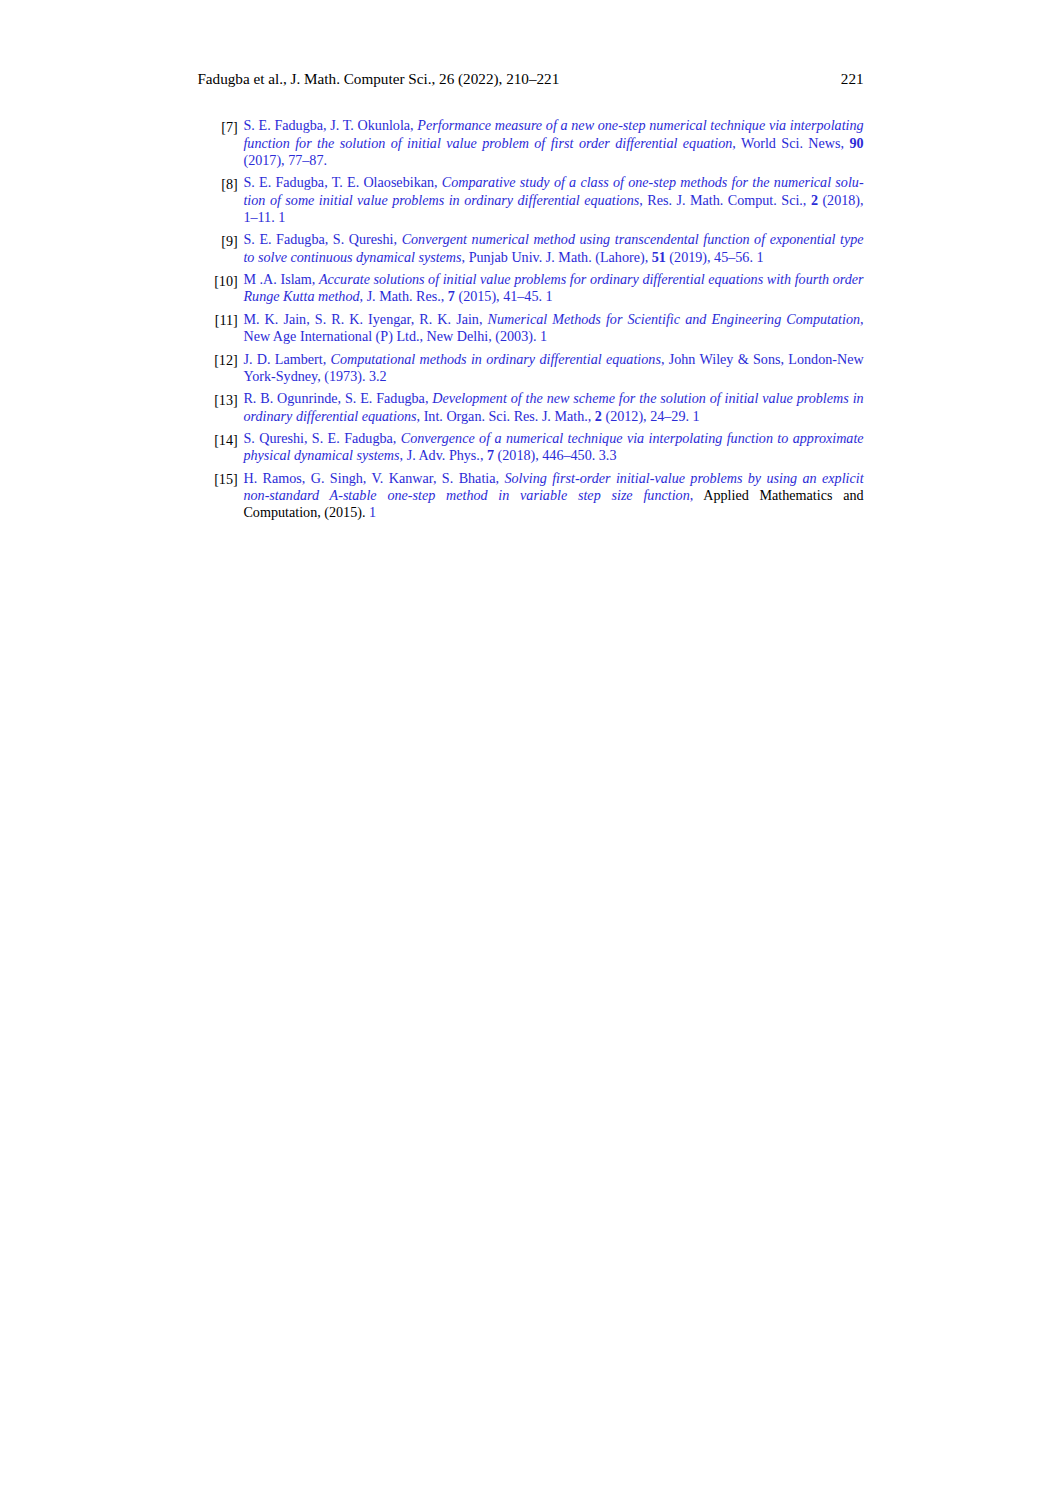Fadugba et al., J. Math. Computer Sci., 26 (2022), 210–221
221
[7] S. E. Fadugba, J. T. Okunlola, Performance measure of a new one-step numerical technique via interpolating function for the solution of initial value problem of first order differential equation, World Sci. News, 90 (2017), 77–87.
[8] S. E. Fadugba, T. E. Olaosebikan, Comparative study of a class of one-step methods for the numerical solution of some initial value problems in ordinary differential equations, Res. J. Math. Comput. Sci., 2 (2018), 1–11. 1
[9] S. E. Fadugba, S. Qureshi, Convergent numerical method using transcendental function of exponential type to solve continuous dynamical systems, Punjab Univ. J. Math. (Lahore), 51 (2019), 45–56. 1
[10] M .A. Islam, Accurate solutions of initial value problems for ordinary differential equations with fourth order Runge Kutta method, J. Math. Res., 7 (2015), 41–45. 1
[11] M. K. Jain, S. R. K. Iyengar, R. K. Jain, Numerical Methods for Scientific and Engineering Computation, New Age International (P) Ltd., New Delhi, (2003). 1
[12] J. D. Lambert, Computational methods in ordinary differential equations, John Wiley & Sons, London-New York-Sydney, (1973). 3.2
[13] R. B. Ogunrinde, S. E. Fadugba, Development of the new scheme for the solution of initial value problems in ordinary differential equations, Int. Organ. Sci. Res. J. Math., 2 (2012), 24–29. 1
[14] S. Qureshi, S. E. Fadugba, Convergence of a numerical technique via interpolating function to approximate physical dynamical systems, J. Adv. Phys., 7 (2018), 446–450. 3.3
[15] H. Ramos, G. Singh, V. Kanwar, S. Bhatia, Solving first-order initial-value problems by using an explicit non-standard A-stable one-step method in variable step size function, Applied Mathematics and Computation, (2015). 1